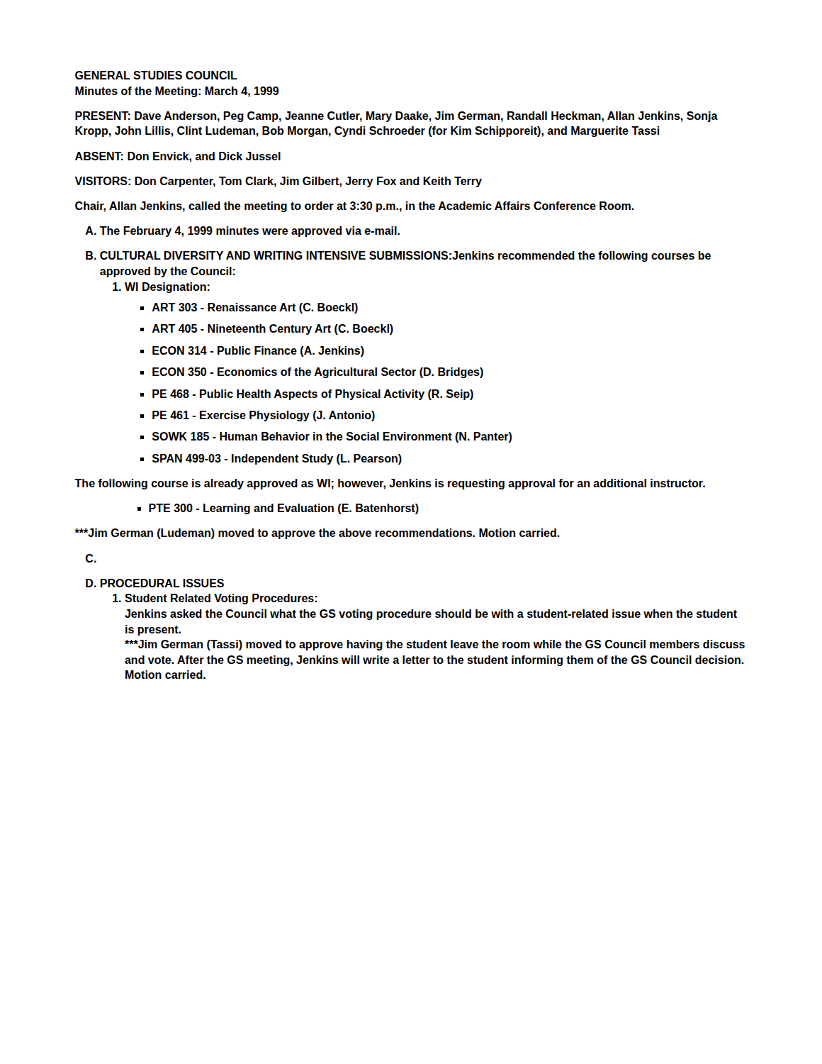GENERAL STUDIES COUNCIL
Minutes of the Meeting: March 4, 1999
PRESENT: Dave Anderson, Peg Camp, Jeanne Cutler, Mary Daake, Jim German, Randall Heckman, Allan Jenkins, Sonja Kropp, John Lillis, Clint Ludeman, Bob Morgan, Cyndi Schroeder (for Kim Schipporeit), and Marguerite Tassi
ABSENT: Don Envick, and Dick Jussel
VISITORS: Don Carpenter, Tom Clark, Jim Gilbert, Jerry Fox and Keith Terry
Chair, Allan Jenkins, called the meeting to order at 3:30 p.m., in the Academic Affairs Conference Room.
The February 4, 1999 minutes were approved via e-mail.
CULTURAL DIVERSITY AND WRITING INTENSIVE SUBMISSIONS:Jenkins recommended the following courses be approved by the Council:
WI Designation:
ART 303 - Renaissance Art (C. Boeckl)
ART 405 - Nineteenth Century Art (C. Boeckl)
ECON 314 - Public Finance (A. Jenkins)
ECON 350 - Economics of the Agricultural Sector (D. Bridges)
PE 468 - Public Health Aspects of Physical Activity (R. Seip)
PE 461 - Exercise Physiology (J. Antonio)
SOWK 185 - Human Behavior in the Social Environment (N. Panter)
SPAN 499-03 - Independent Study (L. Pearson)
The following course is already approved as WI; however, Jenkins is requesting approval for an additional instructor.
PTE 300 - Learning and Evaluation (E. Batenhorst)
***Jim German (Ludeman) moved to approve the above recommendations. Motion carried.
PROCEDURAL ISSUES
Student Related Voting Procedures:
Jenkins asked the Council what the GS voting procedure should be with a student-related issue when the student is present.
***Jim German (Tassi) moved to approve having the student leave the room while the GS Council members discuss and vote. After the GS meeting, Jenkins will write a letter to the student informing them of the GS Council decision. Motion carried.